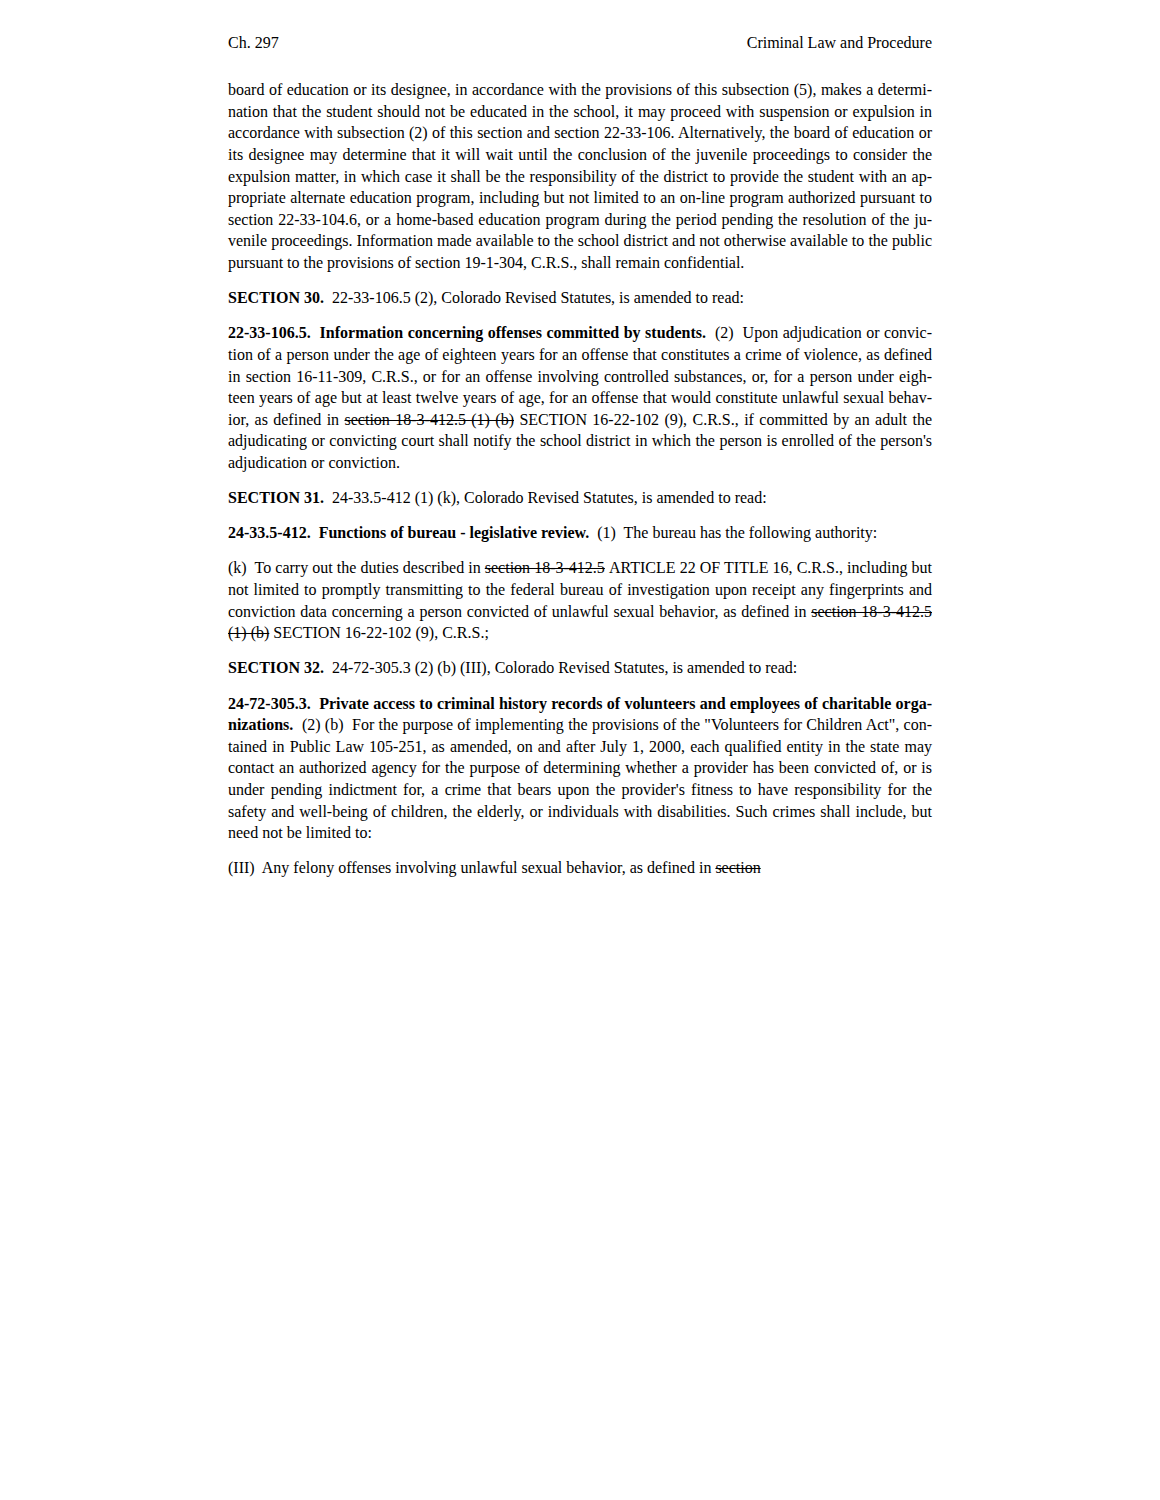Ch. 297 Criminal Law and Procedure
board of education or its designee, in accordance with the provisions of this subsection (5), makes a determination that the student should not be educated in the school, it may proceed with suspension or expulsion in accordance with subsection (2) of this section and section 22-33-106. Alternatively, the board of education or its designee may determine that it will wait until the conclusion of the juvenile proceedings to consider the expulsion matter, in which case it shall be the responsibility of the district to provide the student with an appropriate alternate education program, including but not limited to an on-line program authorized pursuant to section 22-33-104.6, or a home-based education program during the period pending the resolution of the juvenile proceedings. Information made available to the school district and not otherwise available to the public pursuant to the provisions of section 19-1-304, C.R.S., shall remain confidential.
SECTION 30. 22-33-106.5 (2), Colorado Revised Statutes, is amended to read:
22-33-106.5. Information concerning offenses committed by students. (2) Upon adjudication or conviction of a person under the age of eighteen years for an offense that constitutes a crime of violence, as defined in section 16-11-309, C.R.S., or for an offense involving controlled substances, or, for a person under eighteen years of age but at least twelve years of age, for an offense that would constitute unlawful sexual behavior, as defined in section 18-3-412.5 (1) (b) SECTION 16-22-102 (9), C.R.S., if committed by an adult the adjudicating or convicting court shall notify the school district in which the person is enrolled of the person's adjudication or conviction.
SECTION 31. 24-33.5-412 (1) (k), Colorado Revised Statutes, is amended to read:
24-33.5-412. Functions of bureau - legislative review. (1) The bureau has the following authority:
(k) To carry out the duties described in section 18-3-412.5 ARTICLE 22 OF TITLE 16, C.R.S., including but not limited to promptly transmitting to the federal bureau of investigation upon receipt any fingerprints and conviction data concerning a person convicted of unlawful sexual behavior, as defined in section 18-3-412.5 (1) (b) SECTION 16-22-102 (9), C.R.S.;
SECTION 32. 24-72-305.3 (2) (b) (III), Colorado Revised Statutes, is amended to read:
24-72-305.3. Private access to criminal history records of volunteers and employees of charitable organizations. (2) (b) For the purpose of implementing the provisions of the "Volunteers for Children Act", contained in Public Law 105-251, as amended, on and after July 1, 2000, each qualified entity in the state may contact an authorized agency for the purpose of determining whether a provider has been convicted of, or is under pending indictment for, a crime that bears upon the provider's fitness to have responsibility for the safety and well-being of children, the elderly, or individuals with disabilities. Such crimes shall include, but need not be limited to:
(III) Any felony offenses involving unlawful sexual behavior, as defined in section